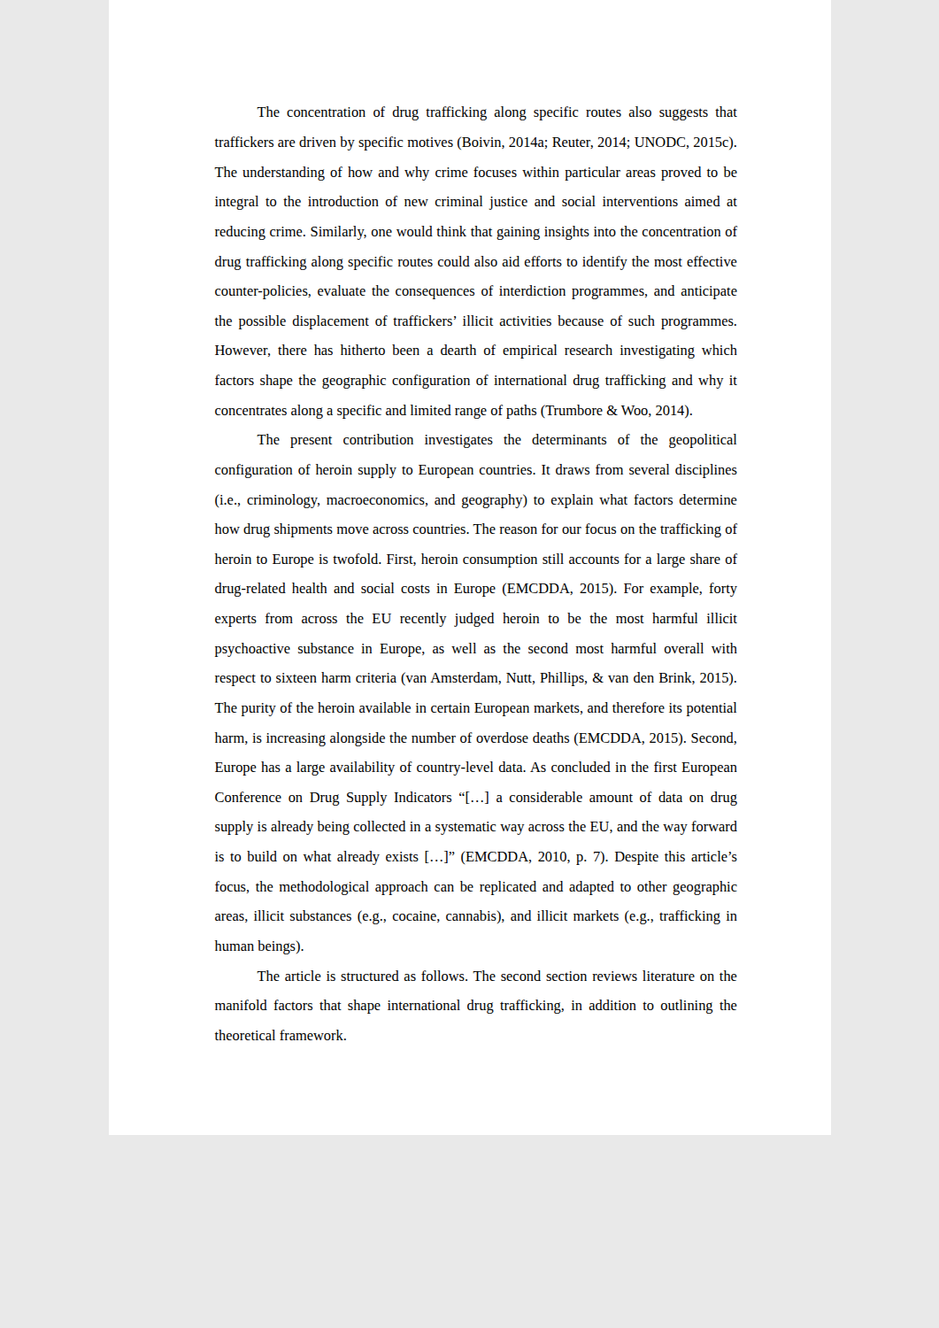The concentration of drug trafficking along specific routes also suggests that traffickers are driven by specific motives (Boivin, 2014a; Reuter, 2014; UNODC, 2015c). The understanding of how and why crime focuses within particular areas proved to be integral to the introduction of new criminal justice and social interventions aimed at reducing crime. Similarly, one would think that gaining insights into the concentration of drug trafficking along specific routes could also aid efforts to identify the most effective counter-policies, evaluate the consequences of interdiction programmes, and anticipate the possible displacement of traffickers’ illicit activities because of such programmes. However, there has hitherto been a dearth of empirical research investigating which factors shape the geographic configuration of international drug trafficking and why it concentrates along a specific and limited range of paths (Trumbore & Woo, 2014).
The present contribution investigates the determinants of the geopolitical configuration of heroin supply to European countries. It draws from several disciplines (i.e., criminology, macroeconomics, and geography) to explain what factors determine how drug shipments move across countries. The reason for our focus on the trafficking of heroin to Europe is twofold. First, heroin consumption still accounts for a large share of drug-related health and social costs in Europe (EMCDDA, 2015). For example, forty experts from across the EU recently judged heroin to be the most harmful illicit psychoactive substance in Europe, as well as the second most harmful overall with respect to sixteen harm criteria (van Amsterdam, Nutt, Phillips, & van den Brink, 2015). The purity of the heroin available in certain European markets, and therefore its potential harm, is increasing alongside the number of overdose deaths (EMCDDA, 2015). Second, Europe has a large availability of country-level data. As concluded in the first European Conference on Drug Supply Indicators “[…] a considerable amount of data on drug supply is already being collected in a systematic way across the EU, and the way forward is to build on what already exists […]” (EMCDDA, 2010, p. 7). Despite this article’s focus, the methodological approach can be replicated and adapted to other geographic areas, illicit substances (e.g., cocaine, cannabis), and illicit markets (e.g., trafficking in human beings).
The article is structured as follows. The second section reviews literature on the manifold factors that shape international drug trafficking, in addition to outlining the theoretical framework.